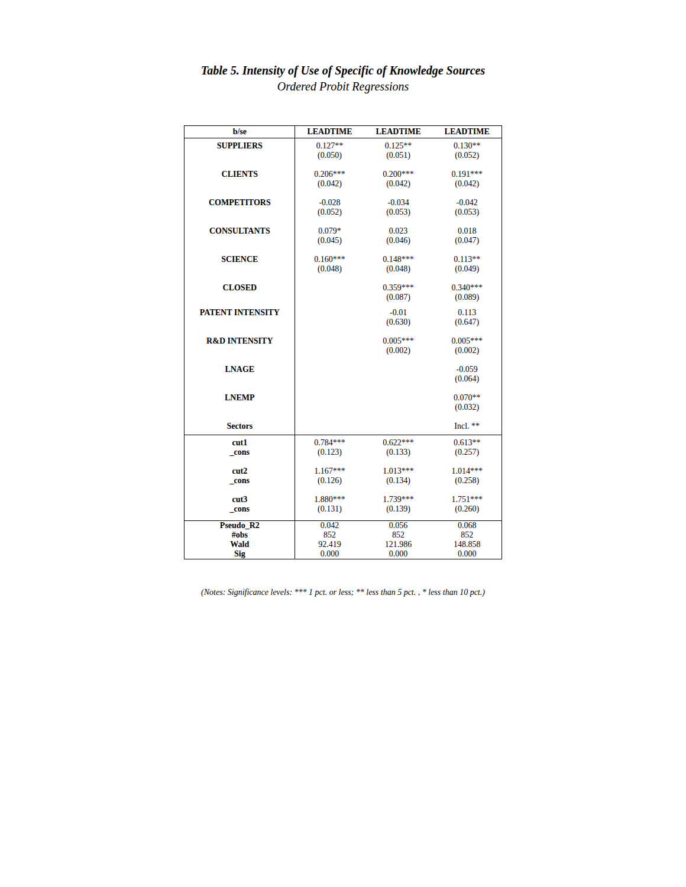Table 5. Intensity of Use of Specific of Knowledge Sources
Ordered Probit Regressions
| b/se | LEADTIME | LEADTIME | LEADTIME |
| --- | --- | --- | --- |
| SUPPLIERS | 0.127** | 0.125** | 0.130** |
| | (0.050) | (0.051) | (0.052) |
| CLIENTS | 0.206*** | 0.200*** | 0.191*** |
| | (0.042) | (0.042) | (0.042) |
| COMPETITORS | -0.028 | -0.034 | -0.042 |
| | (0.052) | (0.053) | (0.053) |
| CONSULTANTS | 0.079* | 0.023 | 0.018 |
| | (0.045) | (0.046) | (0.047) |
| SCIENCE | 0.160*** | 0.148*** | 0.113** |
| | (0.048) | (0.048) | (0.049) |
| CLOSED | | 0.359*** | 0.340*** |
| | | (0.087) | (0.089) |
| PATENT INTENSITY | | -0.01 | 0.113 |
| | | (0.630) | (0.647) |
| R&D INTENSITY | | 0.005*** | 0.005*** |
| | | (0.002) | (0.002) |
| LNAGE | | | -0.059 |
| | | | (0.064) |
| LNEMP | | | 0.070** |
| | | | (0.032) |
| Sectors | | | Incl. ** |
| cut1 | 0.784*** | 0.622*** | 0.613** |
| _cons | (0.123) | (0.133) | (0.257) |
| cut2 | 1.167*** | 1.013*** | 1.014*** |
| _cons | (0.126) | (0.134) | (0.258) |
| cut3 | 1.880*** | 1.739*** | 1.751*** |
| _cons | (0.131) | (0.139) | (0.260) |
| Pseudo_R2 | 0.042 | 0.056 | 0.068 |
| #obs | 852 | 852 | 852 |
| Wald | 92.419 | 121.986 | 148.858 |
| Sig | 0.000 | 0.000 | 0.000 |
(Notes: Significance levels: *** 1 pct. or less; ** less than 5 pct. , * less than 10 pct.)